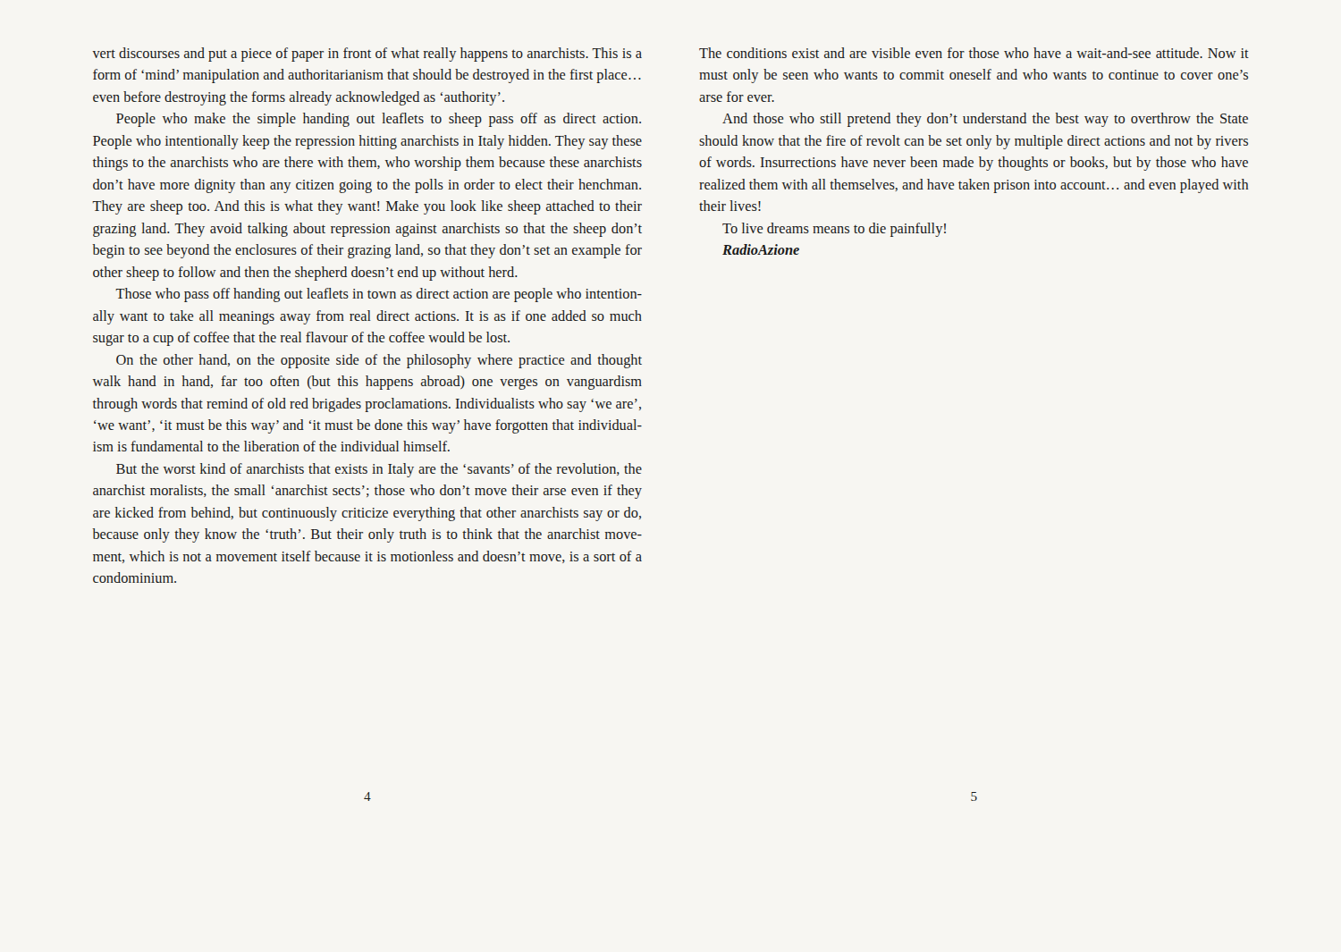vert discourses and put a piece of paper in front of what really happens to anarchists. This is a form of ‘mind’ manipulation and authoritarianism that should be destroyed in the first place…even before destroying the forms already acknowledged as ‘authority’.
People who make the simple handing out leaflets to sheep pass off as direct action. People who intentionally keep the repression hitting anarchists in Italy hidden. They say these things to the anarchists who are there with them, who worship them because these anarchists don’t have more dignity than any citizen going to the polls in order to elect their henchman. They are sheep too. And this is what they want! Make you look like sheep attached to their grazing land. They avoid talking about repression against anarchists so that the sheep don’t begin to see beyond the enclosures of their grazing land, so that they don’t set an example for other sheep to follow and then the shepherd doesn’t end up without herd.
Those who pass off handing out leaflets in town as direct action are people who intentionally want to take all meanings away from real direct actions. It is as if one added so much sugar to a cup of coffee that the real flavour of the coffee would be lost.
On the other hand, on the opposite side of the philosophy where practice and thought walk hand in hand, far too often (but this happens abroad) one verges on vanguardism through words that remind of old red brigades proclamations. Individualists who say ‘we are’, ‘we want’, ‘it must be this way’ and ‘it must be done this way’ have forgotten that individualism is fundamental to the liberation of the individual himself.
But the worst kind of anarchists that exists in Italy are the ‘savants’ of the revolution, the anarchist moralists, the small ‘anarchist sects’; those who don’t move their arse even if they are kicked from behind, but continuously criticize everything that other anarchists say or do, because only they know the ‘truth’. But their only truth is to think that the anarchist movement, which is not a movement itself because it is motionless and doesn’t move, is a sort of a condominium.
4
The conditions exist and are visible even for those who have a wait-and-see attitude. Now it must only be seen who wants to commit oneself and who wants to continue to cover one’s arse for ever.
And those who still pretend they don’t understand the best way to overthrow the State should know that the fire of revolt can be set only by multiple direct actions and not by rivers of words. Insurrections have never been made by thoughts or books, but by those who have realized them with all themselves, and have taken prison into account… and even played with their lives!
To live dreams means to die painfully!
RadioAzione
5